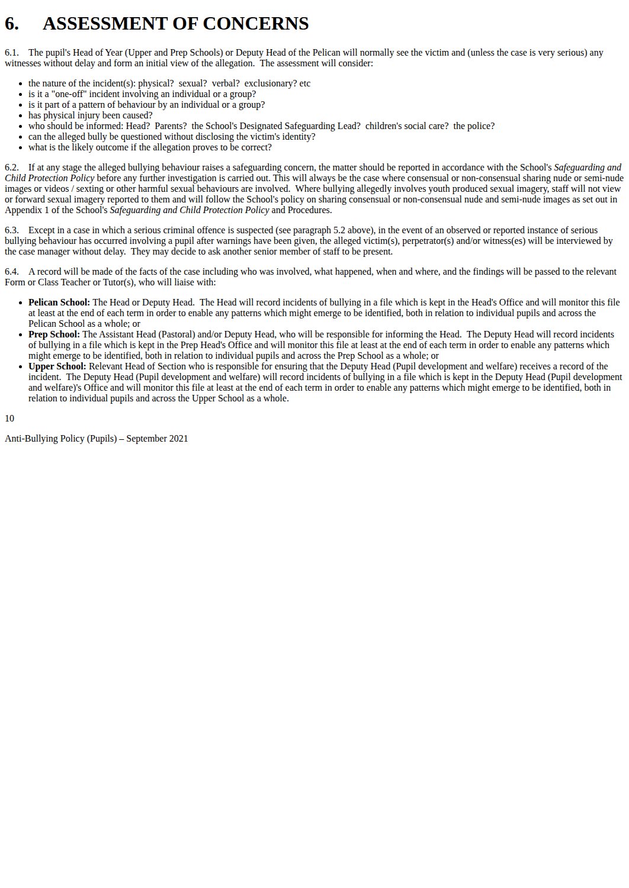6. ASSESSMENT OF CONCERNS
6.1. The pupil's Head of Year (Upper and Prep Schools) or Deputy Head of the Pelican will normally see the victim and (unless the case is very serious) any witnesses without delay and form an initial view of the allegation. The assessment will consider:
the nature of the incident(s): physical? sexual? verbal? exclusionary? etc
is it a "one-off" incident involving an individual or a group?
is it part of a pattern of behaviour by an individual or a group?
has physical injury been caused?
who should be informed: Head? Parents? the School's Designated Safeguarding Lead? children's social care? the police?
can the alleged bully be questioned without disclosing the victim's identity?
what is the likely outcome if the allegation proves to be correct?
6.2. If at any stage the alleged bullying behaviour raises a safeguarding concern, the matter should be reported in accordance with the School's Safeguarding and Child Protection Policy before any further investigation is carried out. This will always be the case where consensual or non-consensual sharing nude or semi-nude images or videos / sexting or other harmful sexual behaviours are involved. Where bullying allegedly involves youth produced sexual imagery, staff will not view or forward sexual imagery reported to them and will follow the School's policy on sharing consensual or non-consensual nude and semi-nude images as set out in Appendix 1 of the School's Safeguarding and Child Protection Policy and Procedures.
6.3. Except in a case in which a serious criminal offence is suspected (see paragraph 5.2 above), in the event of an observed or reported instance of serious bullying behaviour has occurred involving a pupil after warnings have been given, the alleged victim(s), perpetrator(s) and/or witness(es) will be interviewed by the case manager without delay. They may decide to ask another senior member of staff to be present.
6.4. A record will be made of the facts of the case including who was involved, what happened, when and where, and the findings will be passed to the relevant Form or Class Teacher or Tutor(s), who will liaise with:
Pelican School: The Head or Deputy Head. The Head will record incidents of bullying in a file which is kept in the Head's Office and will monitor this file at least at the end of each term in order to enable any patterns which might emerge to be identified, both in relation to individual pupils and across the Pelican School as a whole; or
Prep School: The Assistant Head (Pastoral) and/or Deputy Head, who will be responsible for informing the Head. The Deputy Head will record incidents of bullying in a file which is kept in the Prep Head's Office and will monitor this file at least at the end of each term in order to enable any patterns which might emerge to be identified, both in relation to individual pupils and across the Prep School as a whole; or
Upper School: Relevant Head of Section who is responsible for ensuring that the Deputy Head (Pupil development and welfare) receives a record of the incident. The Deputy Head (Pupil development and welfare) will record incidents of bullying in a file which is kept in the Deputy Head (Pupil development and welfare)'s Office and will monitor this file at least at the end of each term in order to enable any patterns which might emerge to be identified, both in relation to individual pupils and across the Upper School as a whole.
10
Anti-Bullying Policy (Pupils) – September 2021